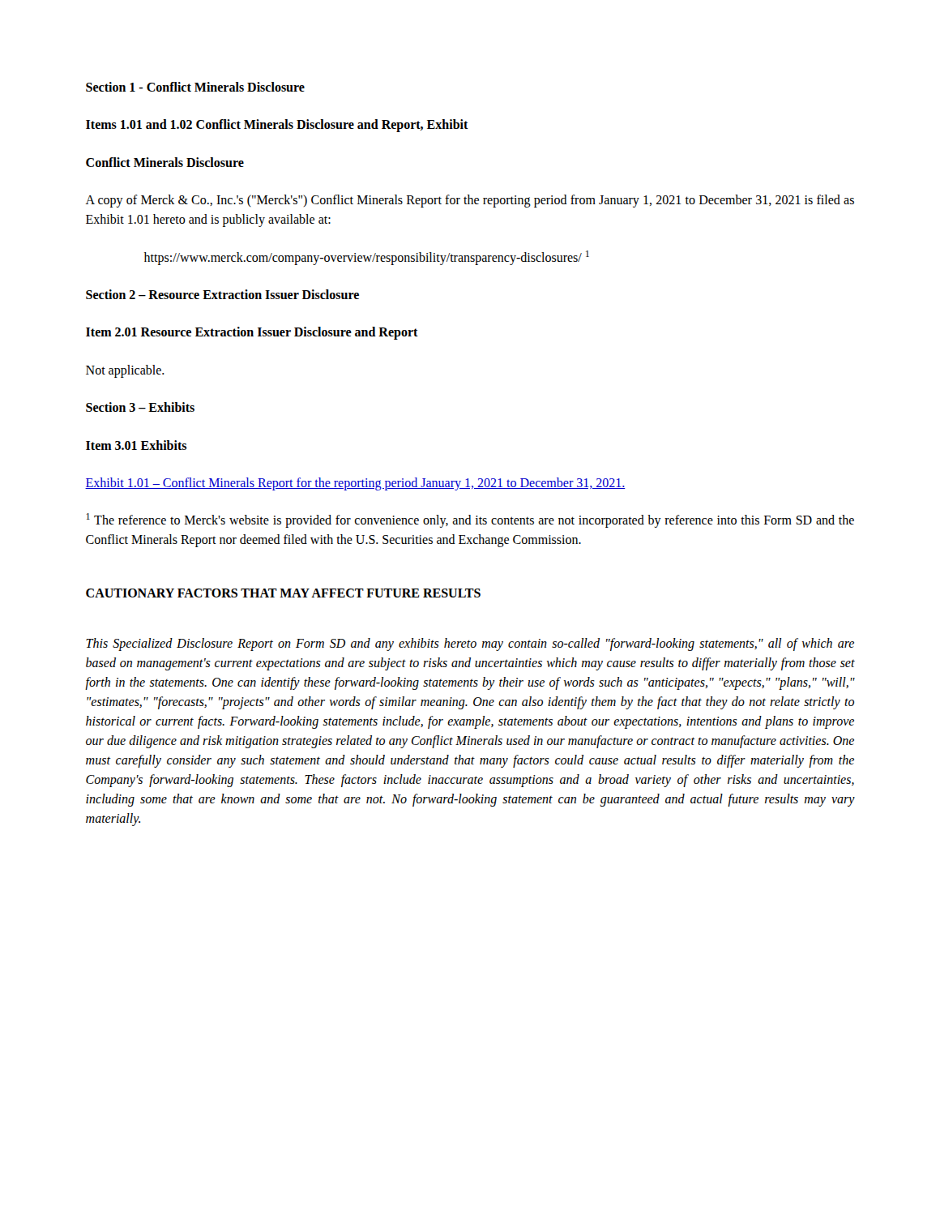Section 1 - Conflict Minerals Disclosure
Items 1.01 and 1.02 Conflict Minerals Disclosure and Report, Exhibit
Conflict Minerals Disclosure
A copy of Merck & Co., Inc.'s ("Merck's") Conflict Minerals Report for the reporting period from January 1, 2021 to December 31, 2021 is filed as Exhibit 1.01 hereto and is publicly available at:
https://www.merck.com/company-overview/responsibility/transparency-disclosures/ 1
Section 2 – Resource Extraction Issuer Disclosure
Item 2.01 Resource Extraction Issuer Disclosure and Report
Not applicable.
Section 3 – Exhibits
Item 3.01 Exhibits
Exhibit 1.01 – Conflict Minerals Report for the reporting period January 1, 2021 to December 31, 2021.
1 The reference to Merck's website is provided for convenience only, and its contents are not incorporated by reference into this Form SD and the Conflict Minerals Report nor deemed filed with the U.S. Securities and Exchange Commission.
CAUTIONARY FACTORS THAT MAY AFFECT FUTURE RESULTS
This Specialized Disclosure Report on Form SD and any exhibits hereto may contain so-called "forward-looking statements," all of which are based on management's current expectations and are subject to risks and uncertainties which may cause results to differ materially from those set forth in the statements. One can identify these forward-looking statements by their use of words such as "anticipates," "expects," "plans," "will," "estimates," "forecasts," "projects" and other words of similar meaning. One can also identify them by the fact that they do not relate strictly to historical or current facts. Forward-looking statements include, for example, statements about our expectations, intentions and plans to improve our due diligence and risk mitigation strategies related to any Conflict Minerals used in our manufacture or contract to manufacture activities. One must carefully consider any such statement and should understand that many factors could cause actual results to differ materially from the Company's forward-looking statements. These factors include inaccurate assumptions and a broad variety of other risks and uncertainties, including some that are known and some that are not. No forward-looking statement can be guaranteed and actual future results may vary materially.